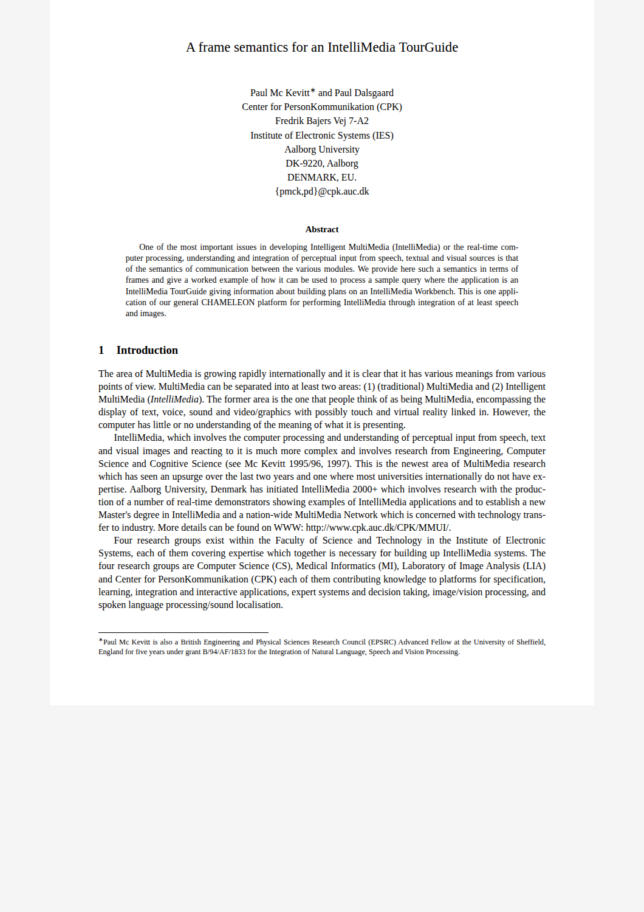A frame semantics for an IntelliMedia TourGuide
Paul Mc Kevitt∗ and Paul Dalsgaard Center for PersonKommunikation (CPK) Fredrik Bajers Vej 7-A2 Institute of Electronic Systems (IES) Aalborg University DK-9220, Aalborg DENMARK, EU. {pmck,pd}@cpk.auc.dk
Abstract
One of the most important issues in developing Intelligent MultiMedia (IntelliMedia) or the real-time computer processing, understanding and integration of perceptual input from speech, textual and visual sources is that of the semantics of communication between the various modules. We provide here such a semantics in terms of frames and give a worked example of how it can be used to process a sample query where the application is an IntelliMedia TourGuide giving information about building plans on an IntelliMedia Workbench. This is one application of our general CHAMELEON platform for performing IntelliMedia through integration of at least speech and images.
1 Introduction
The area of MultiMedia is growing rapidly internationally and it is clear that it has various meanings from various points of view. MultiMedia can be separated into at least two areas: (1) (traditional) MultiMedia and (2) Intelligent MultiMedia (IntelliMedia). The former area is the one that people think of as being MultiMedia, encompassing the display of text, voice, sound and video/graphics with possibly touch and virtual reality linked in. However, the computer has little or no understanding of the meaning of what it is presenting.
IntelliMedia, which involves the computer processing and understanding of perceptual input from speech, text and visual images and reacting to it is much more complex and involves research from Engineering, Computer Science and Cognitive Science (see Mc Kevitt 1995/96, 1997). This is the newest area of MultiMedia research which has seen an upsurge over the last two years and one where most universities internationally do not have expertise. Aalborg University, Denmark has initiated IntelliMedia 2000+ which involves research with the production of a number of real-time demonstrators showing examples of IntelliMedia applications and to establish a new Master's degree in IntelliMedia and a nation-wide MultiMedia Network which is concerned with technology transfer to industry. More details can be found on WWW: http://www.cpk.auc.dk/CPK/MMUI/.
Four research groups exist within the Faculty of Science and Technology in the Institute of Electronic Systems, each of them covering expertise which together is necessary for building up IntelliMedia systems. The four research groups are Computer Science (CS), Medical Informatics (MI), Laboratory of Image Analysis (LIA) and Center for PersonKommunikation (CPK) each of them contributing knowledge to platforms for specification, learning, integration and interactive applications, expert systems and decision taking, image/vision processing, and spoken language processing/sound localisation.
∗Paul Mc Kevitt is also a British Engineering and Physical Sciences Research Council (EPSRC) Advanced Fellow at the University of Sheffield, England for five years under grant B/94/AF/1833 for the Integration of Natural Language, Speech and Vision Processing.